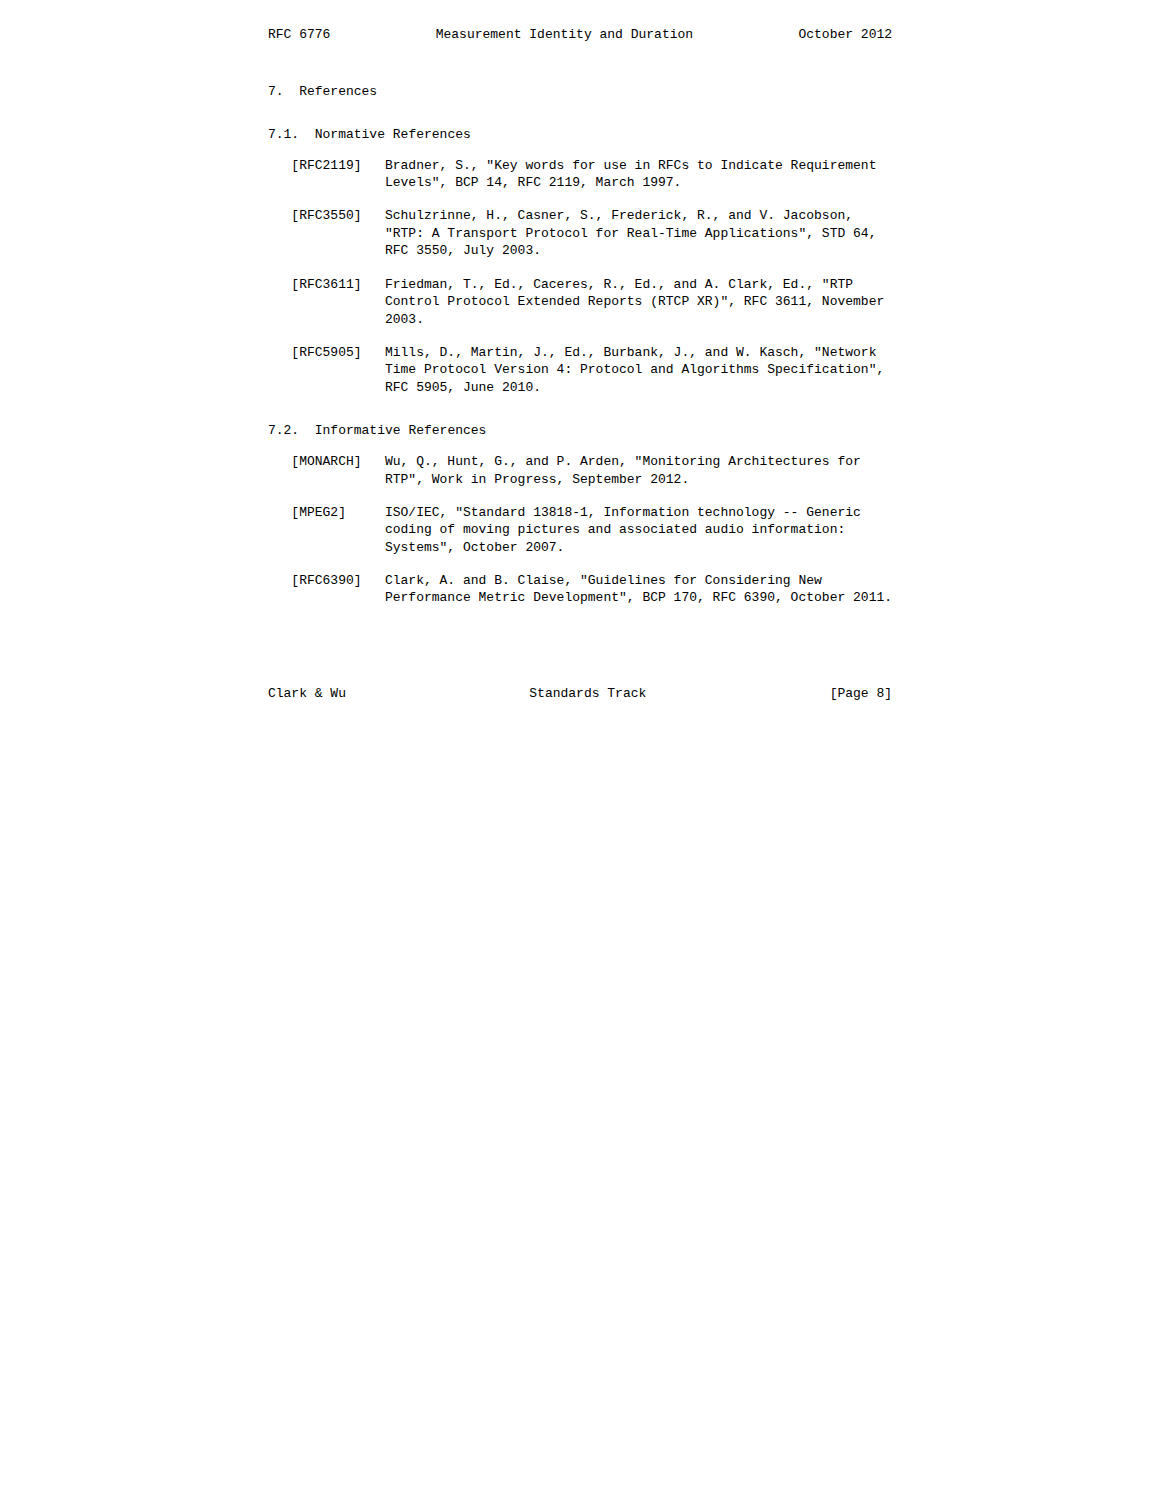RFC 6776 Measurement Identity and Duration October 2012
7. References
7.1. Normative References
[RFC2119]
Bradner, S., "Key words for use in RFCs to Indicate Requirement Levels", BCP 14, RFC 2119, March 1997.
[RFC3550]
Schulzrinne, H., Casner, S., Frederick, R., and V. Jacobson, "RTP: A Transport Protocol for Real-Time Applications", STD 64, RFC 3550, July 2003.
[RFC3611]
Friedman, T., Ed., Caceres, R., Ed., and A. Clark, Ed., "RTP Control Protocol Extended Reports (RTCP XR)", RFC 3611, November 2003.
[RFC5905]
Mills, D., Martin, J., Ed., Burbank, J., and W. Kasch, "Network Time Protocol Version 4: Protocol and Algorithms Specification", RFC 5905, June 2010.
7.2. Informative References
[MONARCH]
Wu, Q., Hunt, G., and P. Arden, "Monitoring Architectures for RTP", Work in Progress, September 2012.
[MPEG2]
ISO/IEC, "Standard 13818-1, Information technology -- Generic coding of moving pictures and associated audio information: Systems", October 2007.
[RFC6390]
Clark, A. and B. Claise, "Guidelines for Considering New Performance Metric Development", BCP 170, RFC 6390, October 2011.
Clark & Wu Standards Track [Page 8]